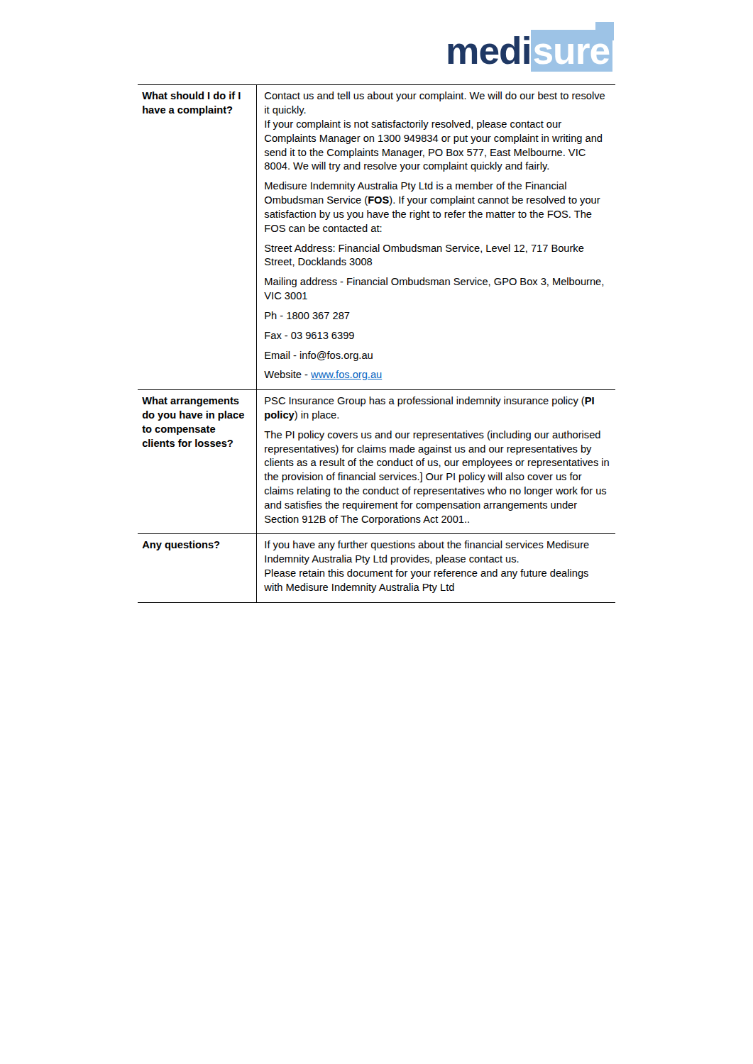medi sure
| What should I do if I have a complaint? | Contact us and tell us about your complaint. We will do our best to resolve it quickly. If your complaint is not satisfactorily resolved, please contact our Complaints Manager on 1300 949834 or put your complaint in writing and send it to the Complaints Manager, PO Box 577, East Melbourne. VIC 8004. We will try and resolve your complaint quickly and fairly. Medisure Indemnity Australia Pty Ltd is a member of the Financial Ombudsman Service ( FOS ). If your complaint cannot be resolved to your satisfaction by us you have the right to refer the matter to the FOS. The FOS can be contacted at: Street Address: Financial Ombudsman Service, Level 12, 717 Bourke Street, Docklands 3008 Mailing address - Financial Ombudsman Service, GPO Box 3, Melbourne, VIC 3001 Ph - 1800 367 287 Fax - 03 9613 6399 Email - info@fos.org.au Website - www.fos.org.au |
| What arrangements do you have in place to compensate clients for losses? | PSC Insurance Group has a professional indemnity insurance policy ( PI policy ) in place. The PI policy covers us and our representatives (including our authorised representatives) for claims made against us and our representatives by clients as a result of the conduct of us, our employees or representatives in the provision of financial services.] Our PI policy will also cover us for claims relating to the conduct of representatives who no longer work for us and satisfies the requirement for compensation arrangements under Section 912B of The Corporations Act 2001.. |
| Any questions? | If you have any further questions about the financial services Medisure Indemnity Australia Pty Ltd provides, please contact us. Please retain this document for your reference and any future dealings with Medisure Indemnity Australia Pty Ltd |